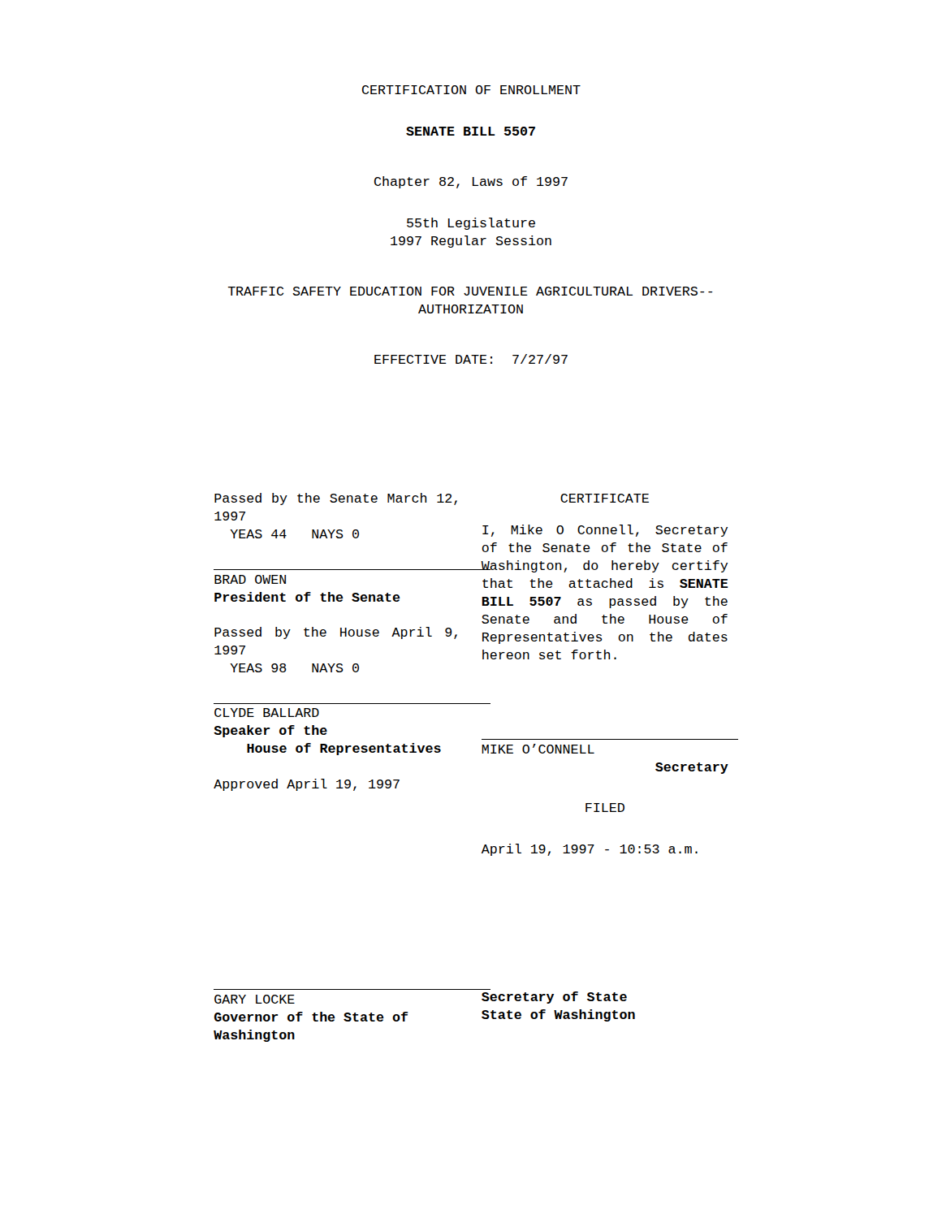CERTIFICATION OF ENROLLMENT
SENATE BILL 5507
Chapter 82, Laws of 1997
55th Legislature
1997 Regular Session
TRAFFIC SAFETY EDUCATION FOR JUVENILE AGRICULTURAL DRIVERS--
AUTHORIZATION
EFFECTIVE DATE: 7/27/97
| Passed by the Senate March 12, 1997 YEAS 44 NAYS 0 BRAD OWEN President of the Senate Passed by the House April 9, 1997 YEAS 98 NAYS 0 CLYDE BALLARD Speaker of the House of Representatives Approved April 19, 1997 | | CERTIFICATE I, Mike O Connell, Secretary of the Senate of the State of Washington, do hereby certify that the attached is SENATE BILL 5507 as passed by the Senate and the House of Representatives on the dates hereon set forth. MIKE O’CONNELL Secretary FILED April 19, 1997 - 10:53 a.m. |
| GARY LOCKE Governor of the State of Washington | | Secretary of State State of Washington |